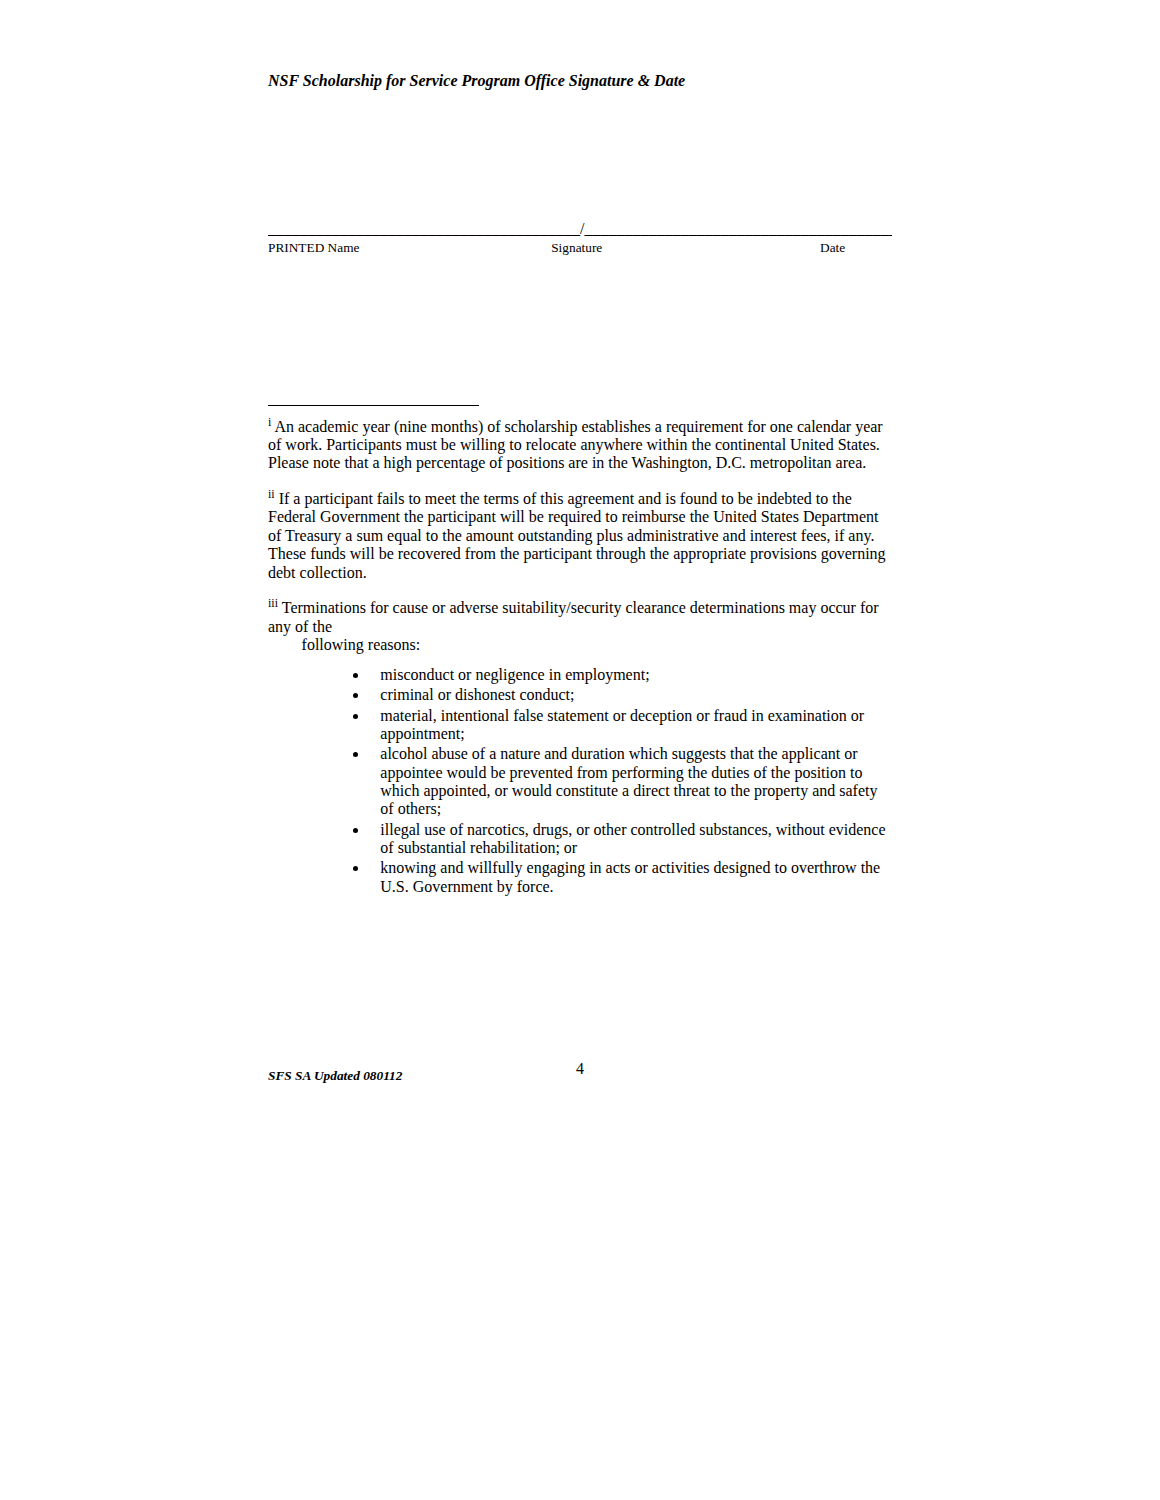NSF Scholarship for Service Program Office Signature & Date
_______________________________________/_________________________________________________/__________
PRINTED Name Signature Date
i An academic year (nine months) of scholarship establishes a requirement for one calendar year of work. Participants must be willing to relocate anywhere within the continental United States. Please note that a high percentage of positions are in the Washington, D.C. metropolitan area.
ii If a participant fails to meet the terms of this agreement and is found to be indebted to the Federal Government the participant will be required to reimburse the United States Department of Treasury a sum equal to the amount outstanding plus administrative and interest fees, if any. These funds will be recovered from the participant through the appropriate provisions governing debt collection.
iii Terminations for cause or adverse suitability/security clearance determinations may occur for any of the following reasons:
misconduct or negligence in employment;
criminal or dishonest conduct;
material, intentional false statement or deception or fraud in examination or appointment;
alcohol abuse of a nature and duration which suggests that the applicant or appointee would be prevented from performing the duties of the position to which appointed, or would constitute a direct threat to the property and safety of others;
illegal use of narcotics, drugs, or other controlled substances, without evidence of substantial rehabilitation; or
knowing and willfully engaging in acts or activities designed to overthrow the U.S. Government by force.
SFS SA Updated 080112
4